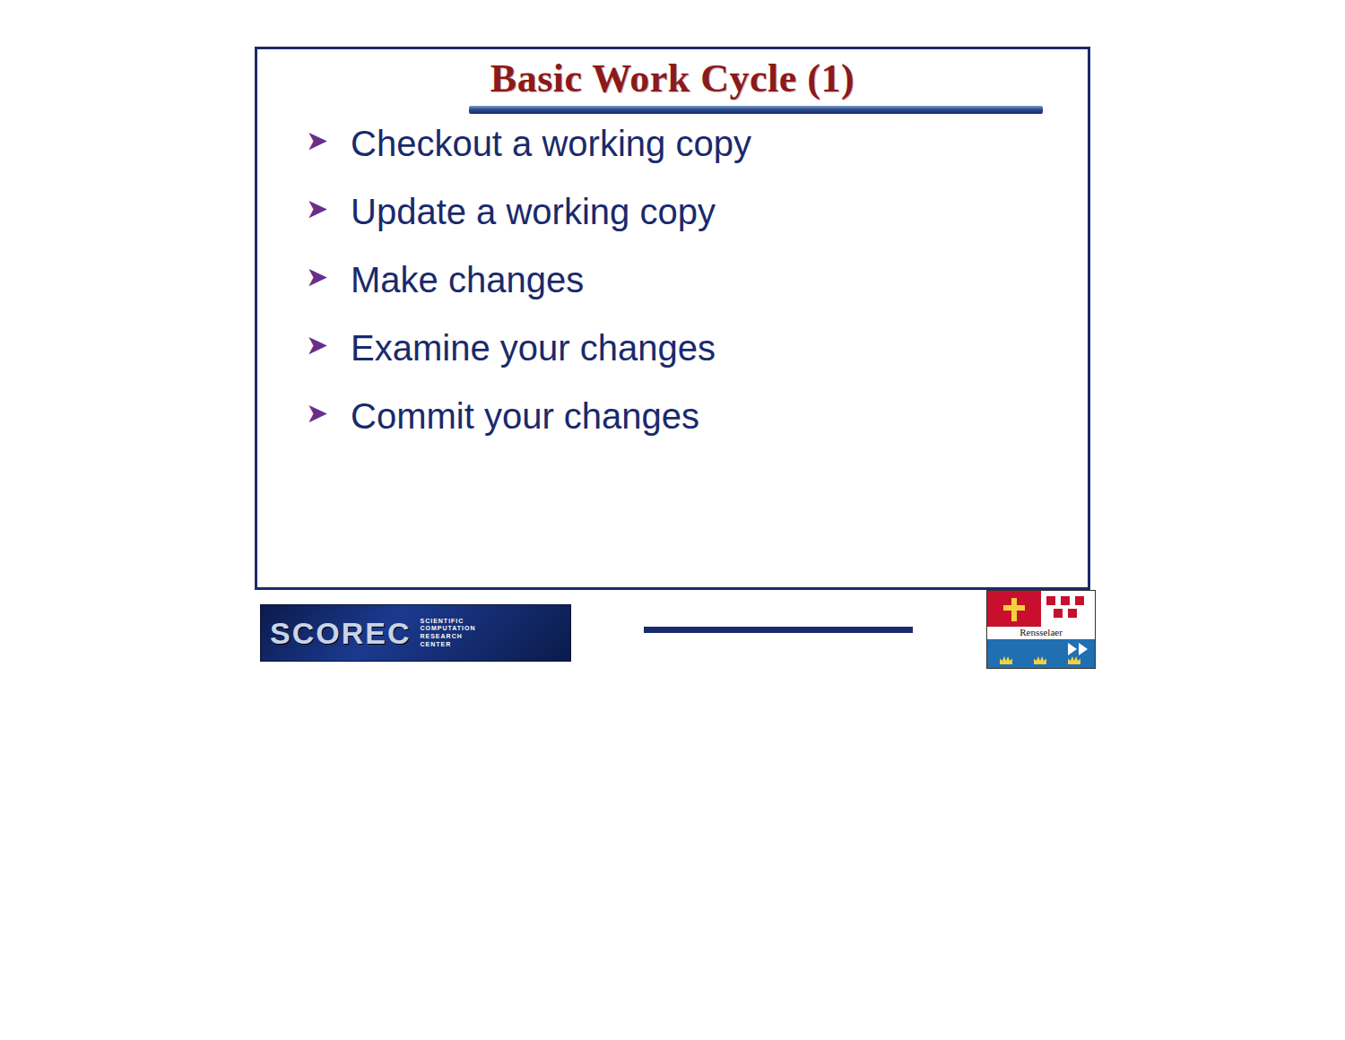Basic Work Cycle (1)
Checkout a working copy
Update a working copy
Make changes
Examine your changes
Commit your changes
SCOREC
SCIENTIFIC
COMPUTATION
RESEARCH
CENTER
Rensselaer